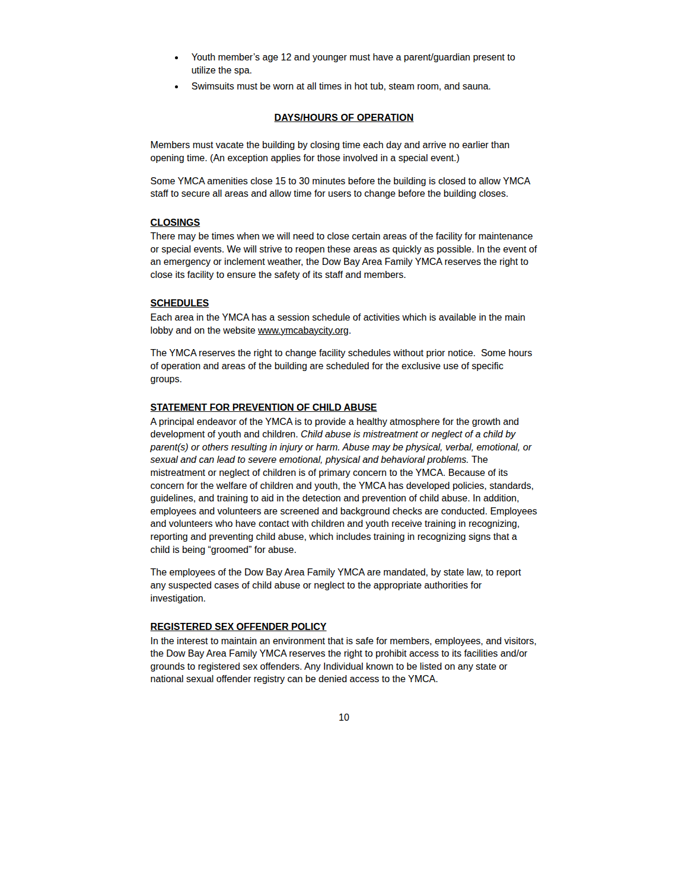Youth member’s age 12 and younger must have a parent/guardian present to utilize the spa.
Swimsuits must be worn at all times in hot tub, steam room, and sauna.
DAYS/HOURS OF OPERATION
Members must vacate the building by closing time each day and arrive no earlier than opening time. (An exception applies for those involved in a special event.)
Some YMCA amenities close 15 to 30 minutes before the building is closed to allow YMCA staff to secure all areas and allow time for users to change before the building closes.
CLOSINGS
There may be times when we will need to close certain areas of the facility for maintenance or special events. We will strive to reopen these areas as quickly as possible. In the event of an emergency or inclement weather, the Dow Bay Area Family YMCA reserves the right to close its facility to ensure the safety of its staff and members.
SCHEDULES
Each area in the YMCA has a session schedule of activities which is available in the main lobby and on the website www.ymcabaycity.org.
The YMCA reserves the right to change facility schedules without prior notice. Some hours of operation and areas of the building are scheduled for the exclusive use of specific groups.
STATEMENT FOR PREVENTION OF CHILD ABUSE
A principal endeavor of the YMCA is to provide a healthy atmosphere for the growth and development of youth and children. Child abuse is mistreatment or neglect of a child by parent(s) or others resulting in injury or harm. Abuse may be physical, verbal, emotional, or sexual and can lead to severe emotional, physical and behavioral problems. The mistreatment or neglect of children is of primary concern to the YMCA. Because of its concern for the welfare of children and youth, the YMCA has developed policies, standards, guidelines, and training to aid in the detection and prevention of child abuse. In addition, employees and volunteers are screened and background checks are conducted. Employees and volunteers who have contact with children and youth receive training in recognizing, reporting and preventing child abuse, which includes training in recognizing signs that a child is being “groomed” for abuse.
The employees of the Dow Bay Area Family YMCA are mandated, by state law, to report any suspected cases of child abuse or neglect to the appropriate authorities for investigation.
REGISTERED SEX OFFENDER POLICY
In the interest to maintain an environment that is safe for members, employees, and visitors, the Dow Bay Area Family YMCA reserves the right to prohibit access to its facilities and/or grounds to registered sex offenders. Any Individual known to be listed on any state or national sexual offender registry can be denied access to the YMCA.
10